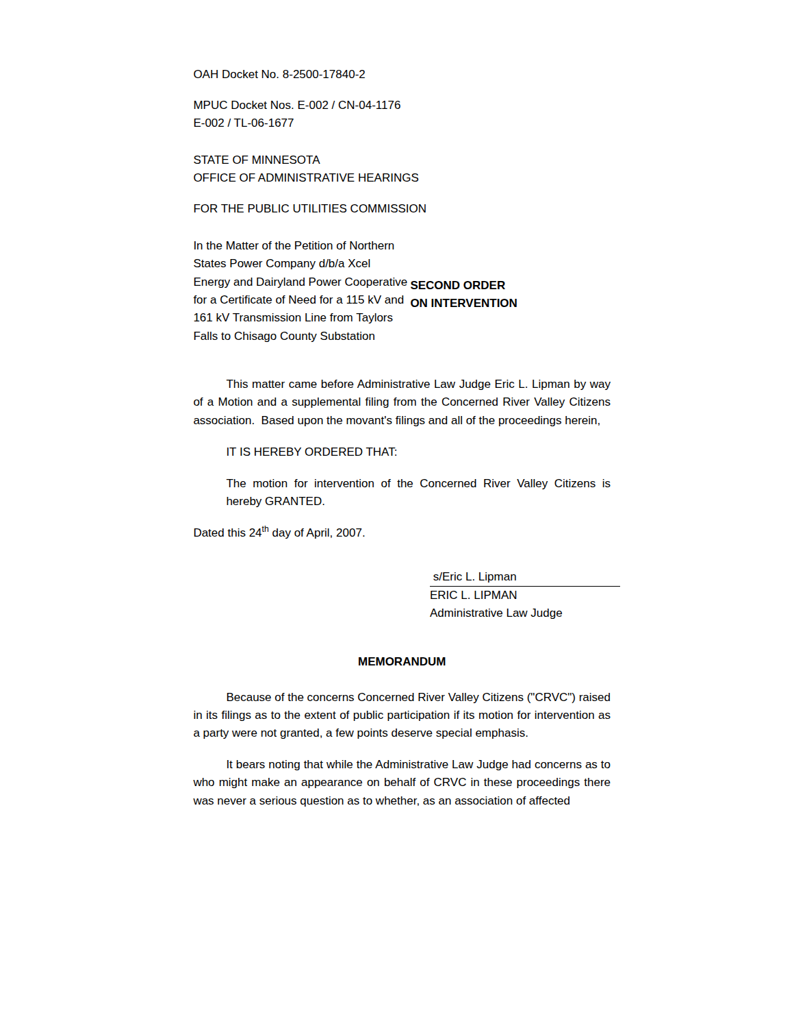OAH Docket No. 8-2500-17840-2
MPUC Docket Nos. E-002 / CN-04-1176
E-002 / TL-06-1677
STATE OF MINNESOTA
OFFICE OF ADMINISTRATIVE HEARINGS
FOR THE PUBLIC UTILITIES COMMISSION
| In the Matter of the Petition of Northern States Power Company d/b/a Xcel Energy and Dairyland Power Cooperative for a Certificate of Need for a 115 kV and 161 kV Transmission Line from Taylors Falls to Chisago County Substation | SECOND ORDER ON INTERVENTION |
This matter came before Administrative Law Judge Eric L. Lipman by way of a Motion and a supplemental filing from the Concerned River Valley Citizens association. Based upon the movant's filings and all of the proceedings herein,
IT IS HEREBY ORDERED THAT:
The motion for intervention of the Concerned River Valley Citizens is hereby GRANTED.
Dated this 24th day of April, 2007.
s/Eric L. Lipman
ERIC L. LIPMAN
Administrative Law Judge
MEMORANDUM
Because of the concerns Concerned River Valley Citizens ("CRVC") raised in its filings as to the extent of public participation if its motion for intervention as a party were not granted, a few points deserve special emphasis.
It bears noting that while the Administrative Law Judge had concerns as to who might make an appearance on behalf of CRVC in these proceedings there was never a serious question as to whether, as an association of affected